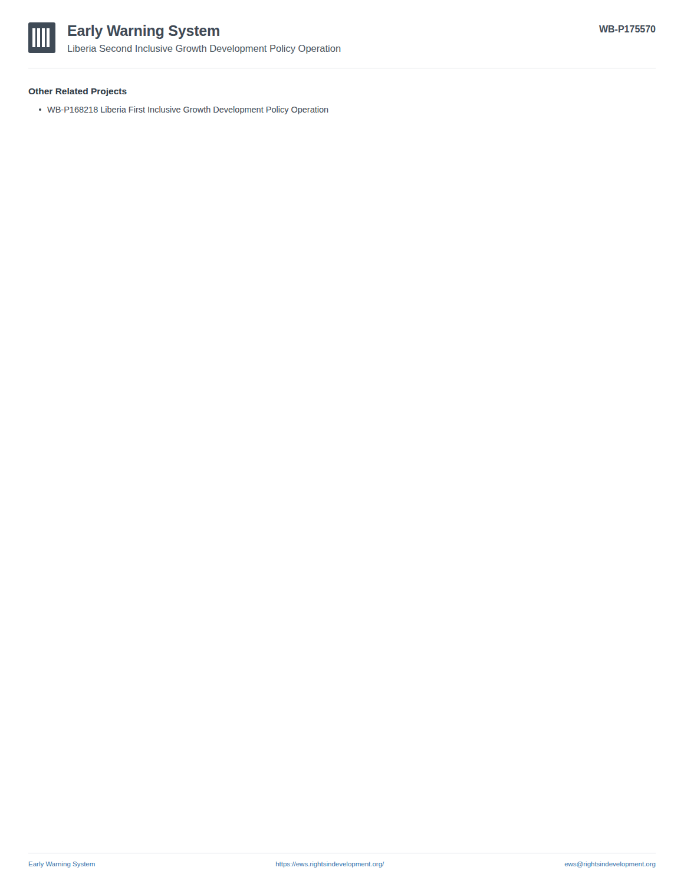Early Warning System
Liberia Second Inclusive Growth Development Policy Operation
WB-P175570
Other Related Projects
WB-P168218 Liberia First Inclusive Growth Development Policy Operation
Early Warning System
https://ews.rightsindevelopment.org/
ews@rightsindevelopment.org